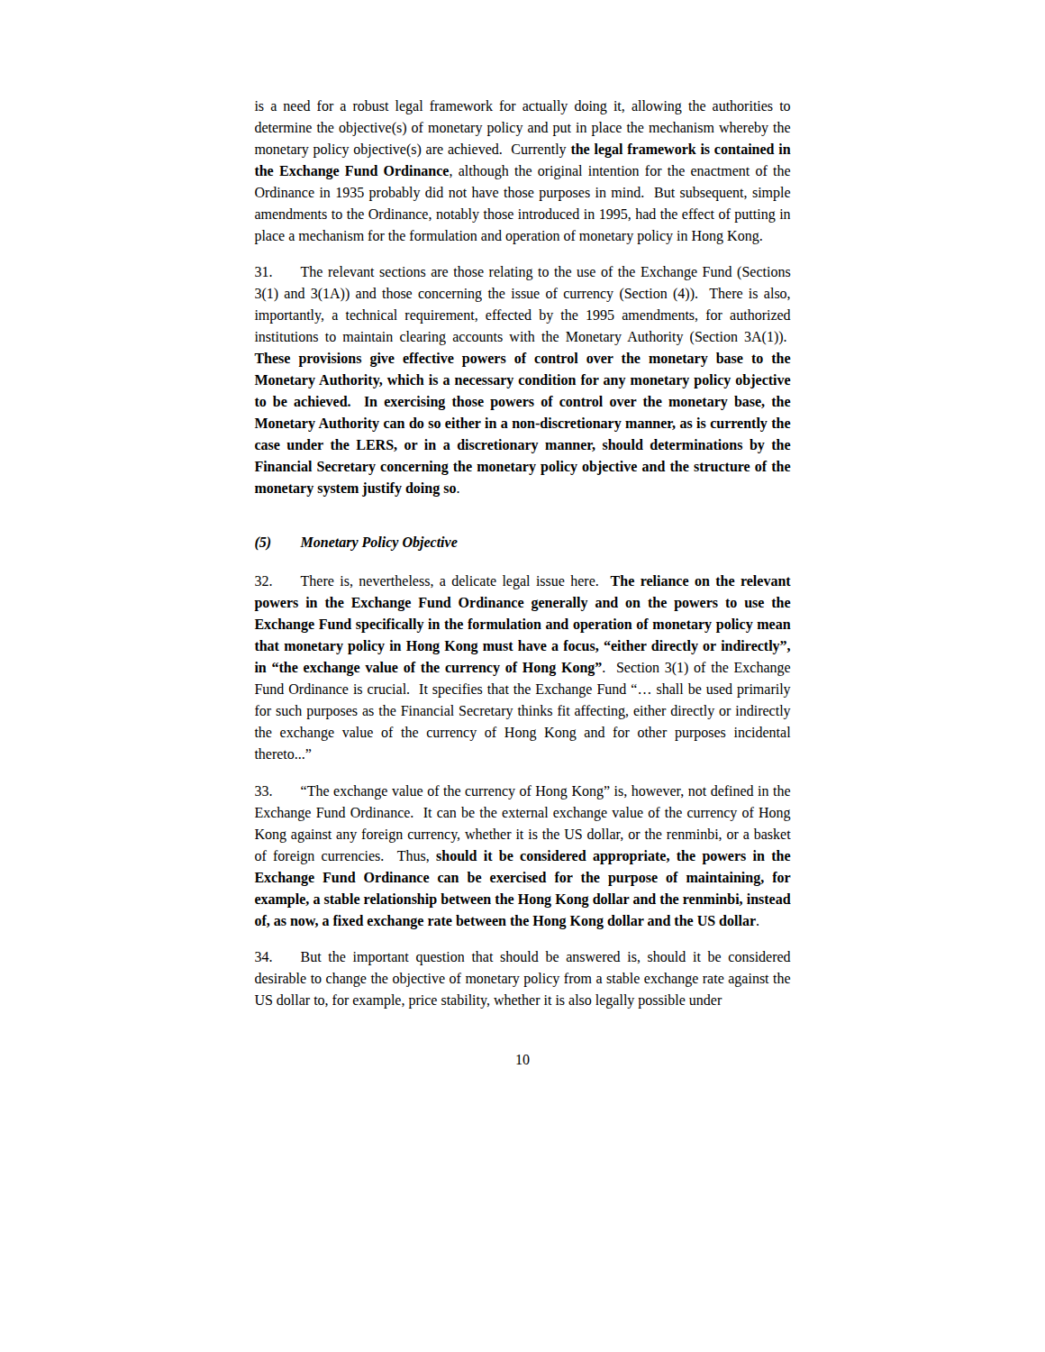is a need for a robust legal framework for actually doing it, allowing the authorities to determine the objective(s) of monetary policy and put in place the mechanism whereby the monetary policy objective(s) are achieved. Currently the legal framework is contained in the Exchange Fund Ordinance, although the original intention for the enactment of the Ordinance in 1935 probably did not have those purposes in mind. But subsequent, simple amendments to the Ordinance, notably those introduced in 1995, had the effect of putting in place a mechanism for the formulation and operation of monetary policy in Hong Kong.
31. The relevant sections are those relating to the use of the Exchange Fund (Sections 3(1) and 3(1A)) and those concerning the issue of currency (Section (4)). There is also, importantly, a technical requirement, effected by the 1995 amendments, for authorized institutions to maintain clearing accounts with the Monetary Authority (Section 3A(1)). These provisions give effective powers of control over the monetary base to the Monetary Authority, which is a necessary condition for any monetary policy objective to be achieved. In exercising those powers of control over the monetary base, the Monetary Authority can do so either in a non-discretionary manner, as is currently the case under the LERS, or in a discretionary manner, should determinations by the Financial Secretary concerning the monetary policy objective and the structure of the monetary system justify doing so.
(5) Monetary Policy Objective
32. There is, nevertheless, a delicate legal issue here. The reliance on the relevant powers in the Exchange Fund Ordinance generally and on the powers to use the Exchange Fund specifically in the formulation and operation of monetary policy mean that monetary policy in Hong Kong must have a focus, “either directly or indirectly”, in “the exchange value of the currency of Hong Kong”. Section 3(1) of the Exchange Fund Ordinance is crucial. It specifies that the Exchange Fund “… shall be used primarily for such purposes as the Financial Secretary thinks fit affecting, either directly or indirectly the exchange value of the currency of Hong Kong and for other purposes incidental thereto...”
33.“The exchange value of the currency of Hong Kong” is, however, not defined in the Exchange Fund Ordinance. It can be the external exchange value of the currency of Hong Kong against any foreign currency, whether it is the US dollar, or the renminbi, or a basket of foreign currencies. Thus, should it be considered appropriate, the powers in the Exchange Fund Ordinance can be exercised for the purpose of maintaining, for example, a stable relationship between the Hong Kong dollar and the renminbi, instead of, as now, a fixed exchange rate between the Hong Kong dollar and the US dollar.
34. But the important question that should be answered is, should it be considered desirable to change the objective of monetary policy from a stable exchange rate against the US dollar to, for example, price stability, whether it is also legally possible under
10